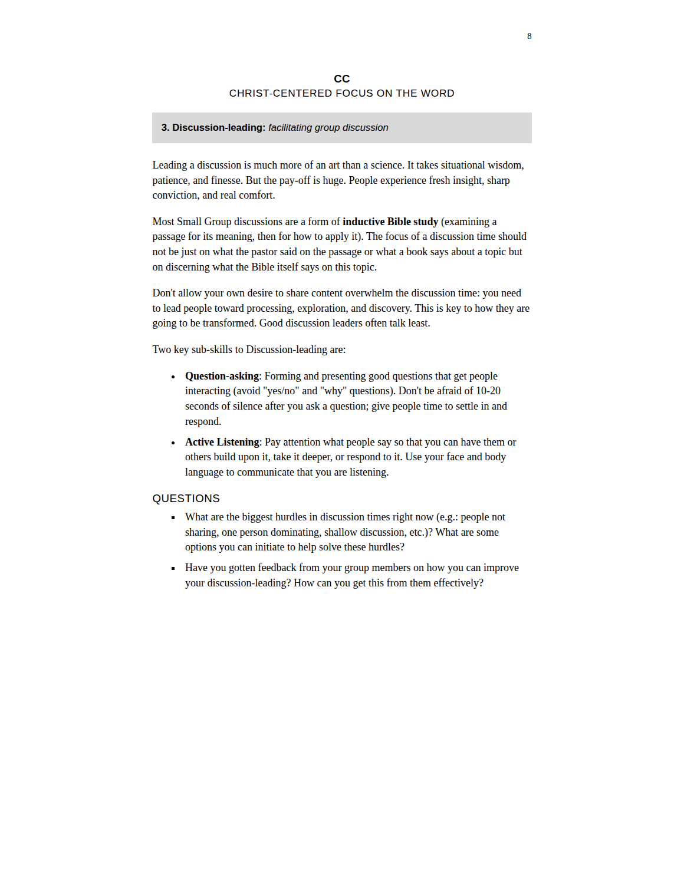8
CC
CHRIST-CENTERED FOCUS ON THE WORD
3. Discussion-leading: facilitating group discussion
Leading a discussion is much more of an art than a science. It takes situational wisdom, patience, and finesse. But the pay-off is huge. People experience fresh insight, sharp conviction, and real comfort.
Most Small Group discussions are a form of inductive Bible study (examining a passage for its meaning, then for how to apply it). The focus of a discussion time should not be just on what the pastor said on the passage or what a book says about a topic but on discerning what the Bible itself says on this topic.
Don't allow your own desire to share content overwhelm the discussion time: you need to lead people toward processing, exploration, and discovery. This is key to how they are going to be transformed. Good discussion leaders often talk least.
Two key sub-skills to Discussion-leading are:
Question-asking: Forming and presenting good questions that get people interacting (avoid "yes/no" and "why" questions). Don't be afraid of 10-20 seconds of silence after you ask a question; give people time to settle in and respond.
Active Listening: Pay attention what people say so that you can have them or others build upon it, take it deeper, or respond to it. Use your face and body language to communicate that you are listening.
QUESTIONS
What are the biggest hurdles in discussion times right now (e.g.: people not sharing, one person dominating, shallow discussion, etc.)? What are some options you can initiate to help solve these hurdles?
Have you gotten feedback from your group members on how you can improve your discussion-leading? How can you get this from them effectively?